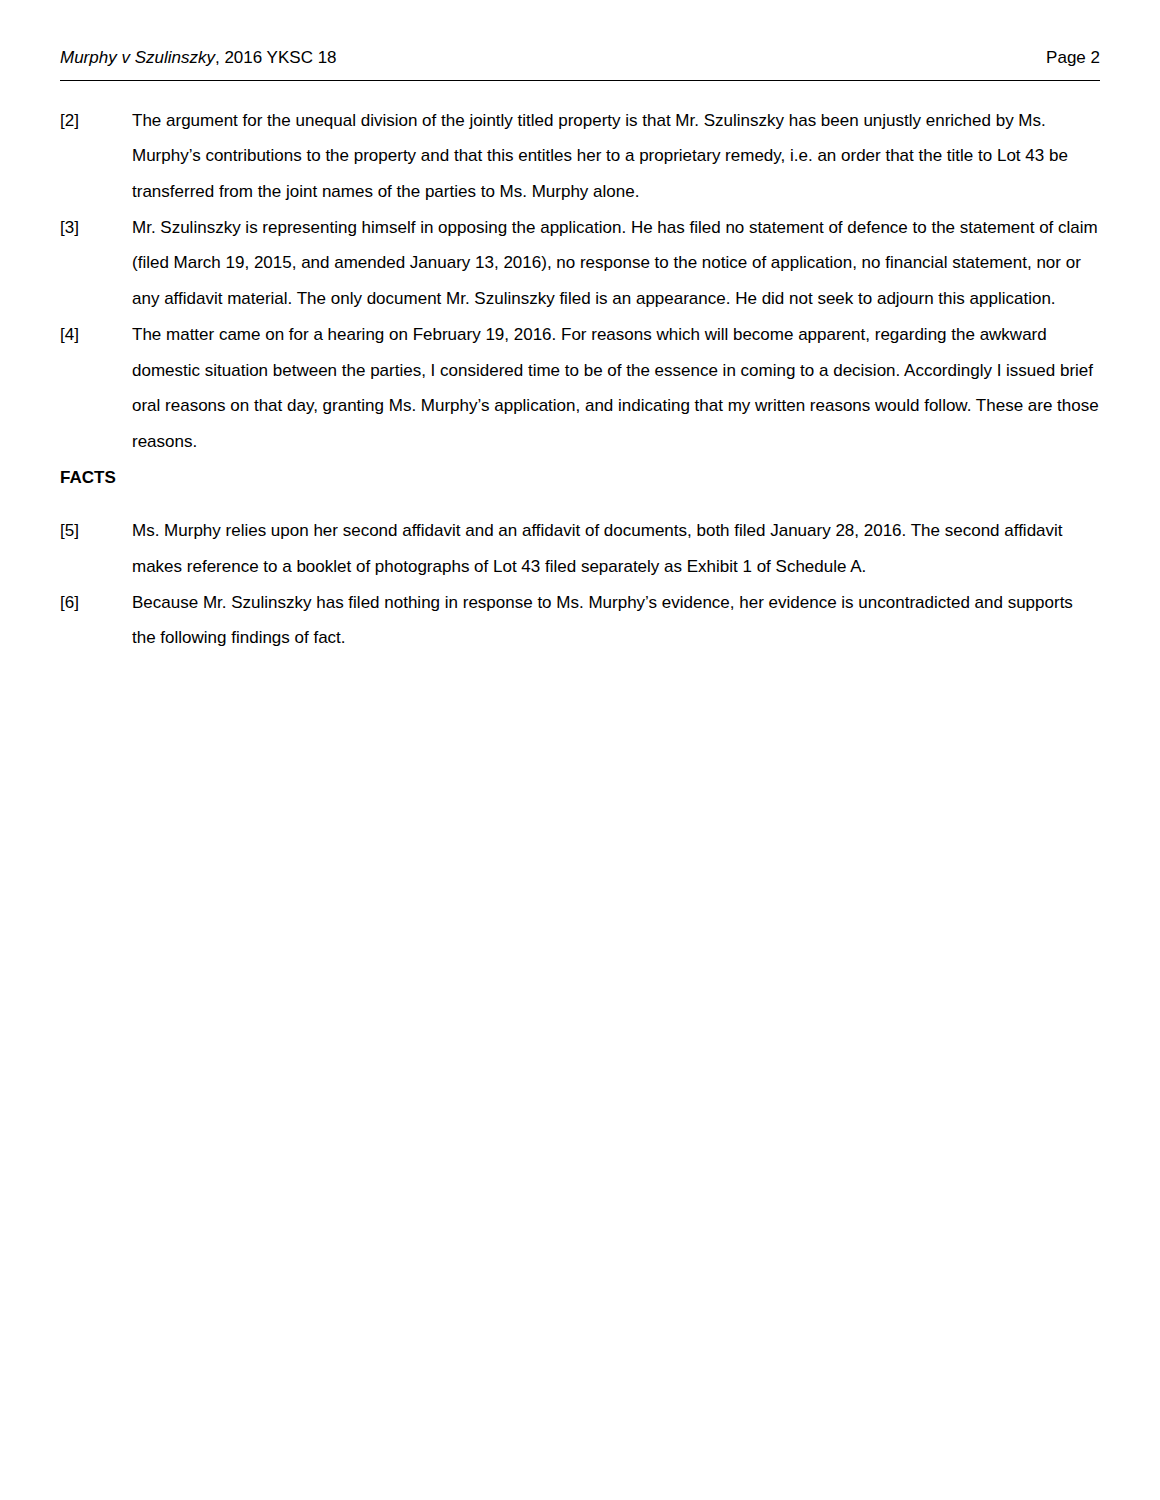Murphy v Szulinszky, 2016 YKSC 18
Page 2
[2]
The argument for the unequal division of the jointly titled property is that Mr. Szulinszky has been unjustly enriched by Ms. Murphy’s contributions to the property and that this entitles her to a proprietary remedy, i.e. an order that the title to Lot 43 be transferred from the joint names of the parties to Ms. Murphy alone.
[3]
Mr. Szulinszky is representing himself in opposing the application. He has filed no statement of defence to the statement of claim (filed March 19, 2015, and amended January 13, 2016), no response to the notice of application, no financial statement, nor or any affidavit material. The only document Mr. Szulinszky filed is an appearance. He did not seek to adjourn this application.
[4]
The matter came on for a hearing on February 19, 2016. For reasons which will become apparent, regarding the awkward domestic situation between the parties, I considered time to be of the essence in coming to a decision. Accordingly I issued brief oral reasons on that day, granting Ms. Murphy’s application, and indicating that my written reasons would follow. These are those reasons.
FACTS
[5]
Ms. Murphy relies upon her second affidavit and an affidavit of documents, both filed January 28, 2016. The second affidavit makes reference to a booklet of photographs of Lot 43 filed separately as Exhibit 1 of Schedule A.
[6]
Because Mr. Szulinszky has filed nothing in response to Ms. Murphy’s evidence, her evidence is uncontradicted and supports the following findings of fact.